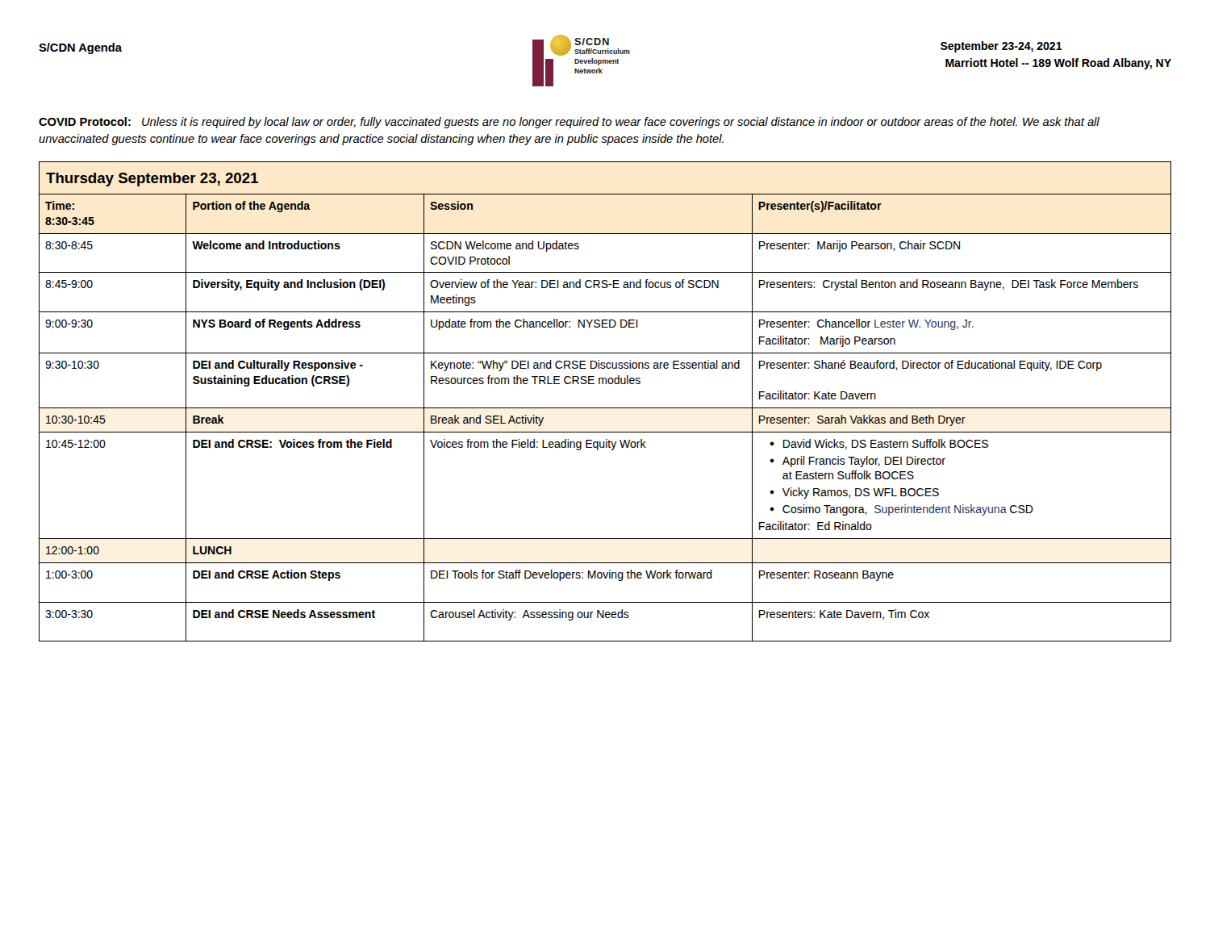S/CDN Agenda
S/CDN
Staff/Curriculum Development Network
September 23-24, 2021
Marriott Hotel -- 189 Wolf Road Albany, NY
COVID Protocol: Unless it is required by local law or order, fully vaccinated guests are no longer required to wear face coverings or social distance in indoor or outdoor areas of the hotel. We ask that all unvaccinated guests continue to wear face coverings and practice social distancing when they are in public spaces inside the hotel.
| Thursday September 23, 2021 |
| Time: 8:30-3:45 | Portion of the Agenda | Session | Presenter(s)/Facilitator |
| 8:30-8:45 | Welcome and Introductions | SCDN Welcome and Updates COVID Protocol | Presenter: Marijo Pearson, Chair SCDN |
| 8:45-9:00 | Diversity, Equity and Inclusion (DEI) | Overview of the Year: DEI and CRS-E and focus of SCDN Meetings | Presenters: Crystal Benton and Roseann Bayne, DEI Task Force Members |
| 9:00-9:30 | NYS Board of Regents Address | Update from the Chancellor: NYSED DEI | Presenter: Chancellor Lester W. Young, Jr. Facilitator: Marijo Pearson |
| 9:30-10:30 | DEI and Culturally Responsive -Sustaining Education (CRSE) | Keynote: “Why” DEI and CRSE Discussions are Essential and Resources from the TRLE CRSE modules | Presenter: Shané Beauford, Director of Educational Equity, IDE Corp Facilitator: Kate Davern |
| 10:30-10:45 | Break | Break and SEL Activity | Presenter: Sarah Vakkas and Beth Dryer |
| 10:45-12:00 | DEI and CRSE: Voices from the Field | Voices from the Field: Leading Equity Work | David Wicks, DS Eastern Suffolk BOCES April Francis Taylor, DEI Director at Eastern Suffolk BOCES Vicky Ramos, DS WFL BOCES Cosimo Tangora, Superintendent Niskayuna CSD Facilitator: Ed Rinaldo |
| 12:00-1:00 | LUNCH | | |
| 1:00-3:00 | DEI and CRSE Action Steps | DEI Tools for Staff Developers: Moving the Work forward | Presenter: Roseann Bayne |
| 3:00-3:30 | DEI and CRSE Needs Assessment | Carousel Activity: Assessing our Needs | Presenters: Kate Davern, Tim Cox |